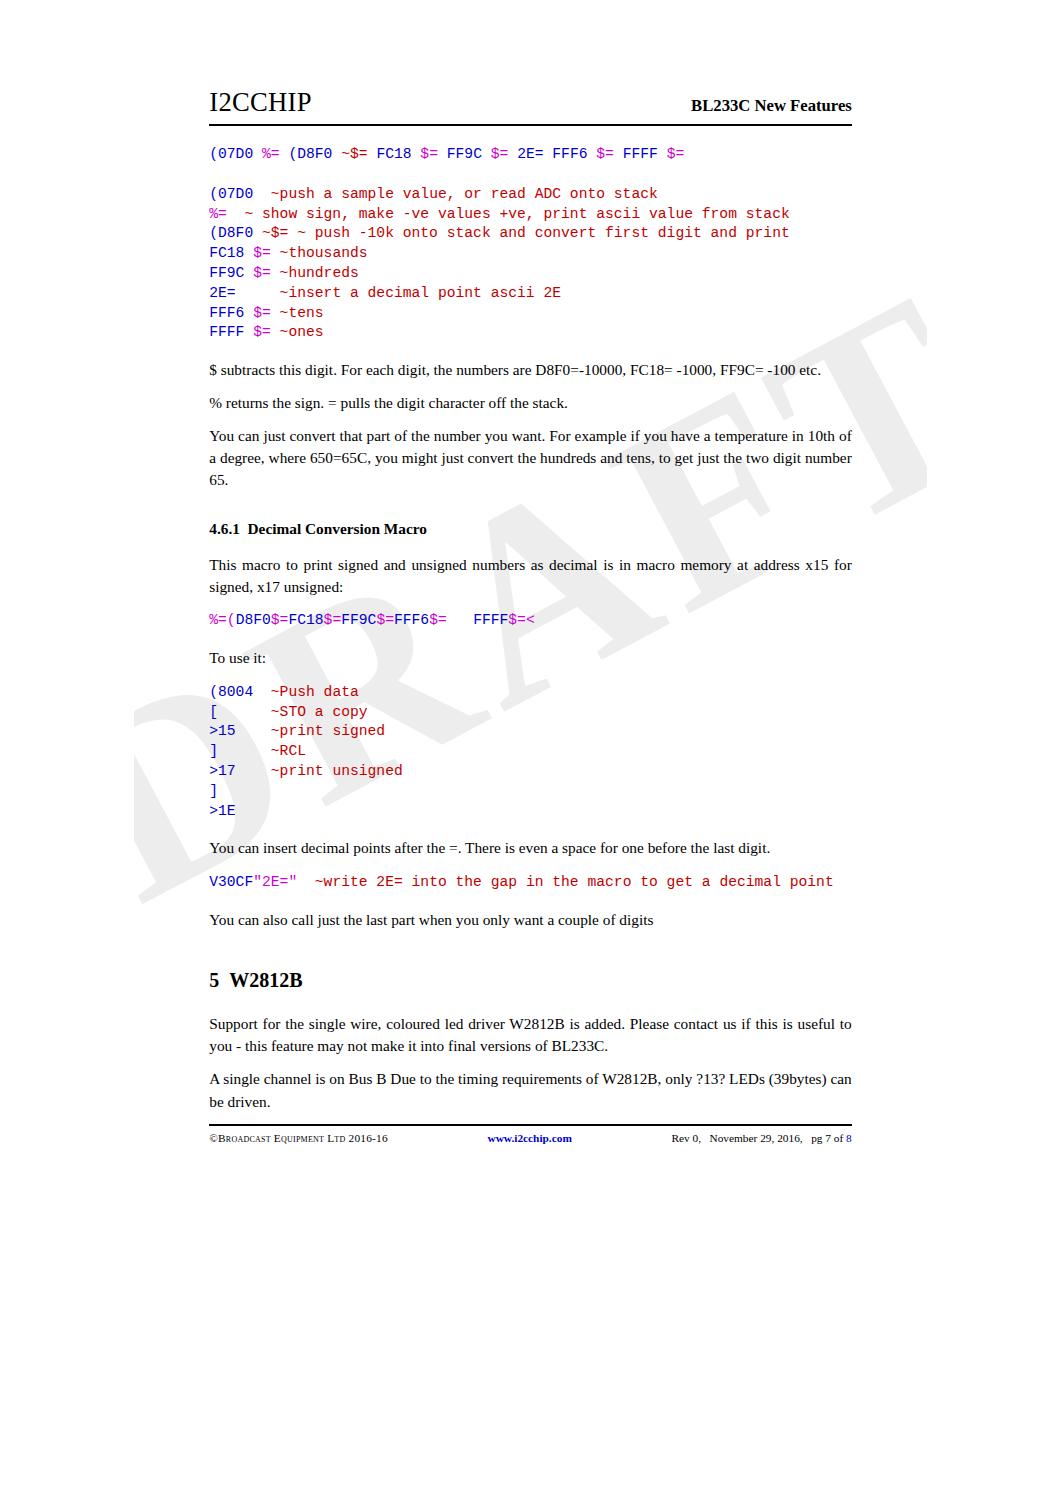DRAFT
I2CCHIP
BL233C New Features
(07D0 %= (D8F0 ~$= FC18 $= FF9C $= 2E= FFF6 $= FFFF $=

(07D0  ~push a sample value, or read ADC onto stack
%=  ~ show sign, make -ve values +ve, print ascii value from stack
(D8F0 ~$= ~ push -10k onto stack and convert first digit and print
FC18 $= ~thousands
FF9C $= ~hundreds
2E=     ~insert a decimal point ascii 2E
FFF6 $= ~tens
FFFF $= ~ones
$ subtracts this digit. For each digit, the numbers are D8F0=-10000, FC18= -1000, FF9C= -100 etc.
% returns the sign. = pulls the digit character off the stack.
You can just convert that part of the number you want. For example if you have a temperature in 10th of a degree, where 650=65C, you might just convert the hundreds and tens, to get just the two digit number 65.
4.6.1 Decimal Conversion Macro
This macro to print signed and unsigned numbers as decimal is in macro memory at address x15 for signed, x17 unsigned:
%=(D8F0$=FC18$=FF9C$=FFF6$=   FFFF$=<
To use it:
(8004  ~Push data
[      ~STO a copy
>15    ~print signed
]      ~RCL
>17    ~print unsigned
]
>1E
You can insert decimal points after the =. There is even a space for one before the last digit.
V30CF"2E="  ~write 2E= into the gap in the macro to get a decimal point
You can also call just the last part when you only want a couple of digits
5 W2812B
Support for the single wire, coloured led driver W2812B is added. Please contact us if this is useful to you - this feature may not make it into final versions of BL233C.
A single channel is on Bus B Due to the timing requirements of W2812B, only ?13? LEDs (39bytes) can be driven.
©Broadcast Equipment Ltd 2016-16
www.i2cchip.com
Rev 0, November 29, 2016, pg 7 of 8